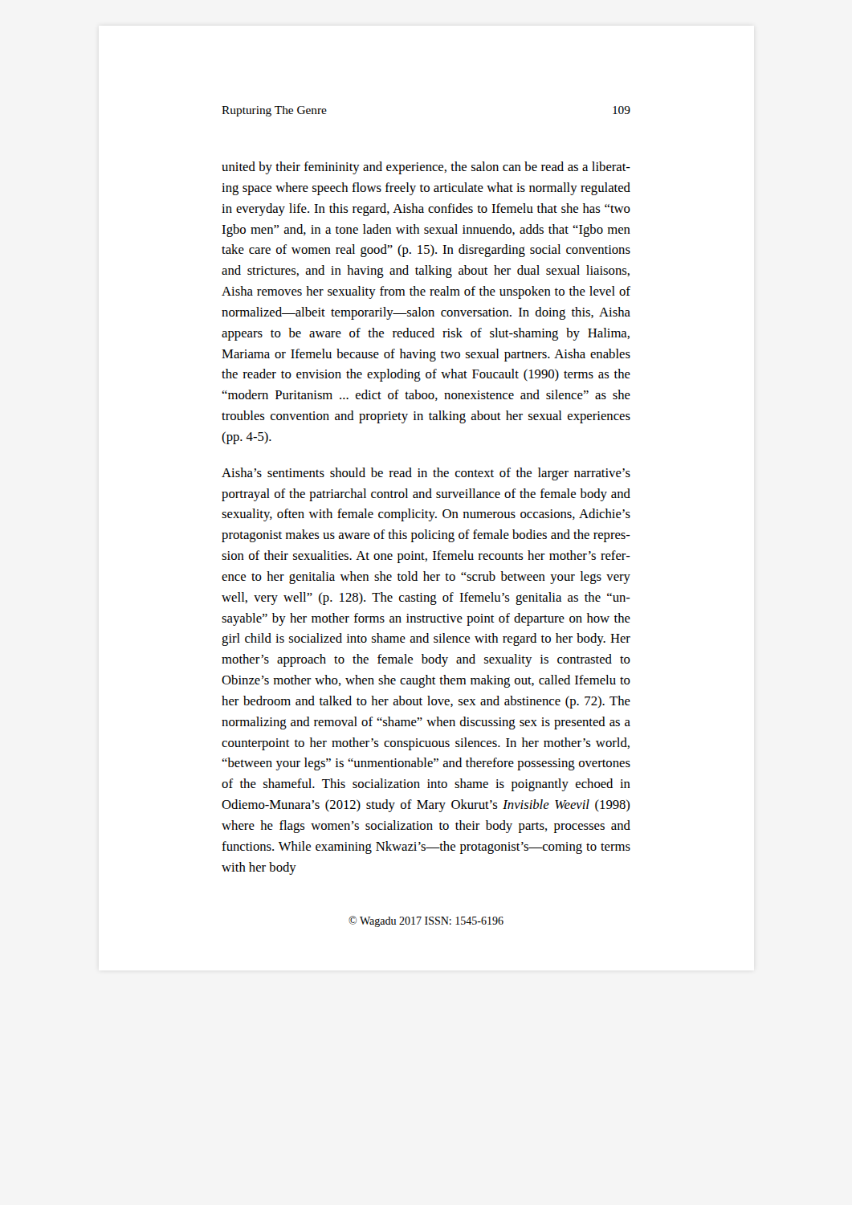Rupturing The Genre 109
united by their femininity and experience, the salon can be read as a liberating space where speech flows freely to articulate what is normally regulated in everyday life. In this regard, Aisha confides to Ifemelu that she has “two Igbo men” and, in a tone laden with sexual innuendo, adds that “Igbo men take care of women real good” (p. 15). In disregarding social conventions and strictures, and in having and talking about her dual sexual liaisons, Aisha removes her sexuality from the realm of the unspoken to the level of normalized—albeit temporarily—salon conversation. In doing this, Aisha appears to be aware of the reduced risk of slut-shaming by Halima, Mariama or Ifemelu because of having two sexual partners. Aisha enables the reader to envision the exploding of what Foucault (1990) terms as the “modern Puritanism ... edict of taboo, nonexistence and silence” as she troubles convention and propriety in talking about her sexual experiences (pp. 4-5).
Aisha’s sentiments should be read in the context of the larger narrative’s portrayal of the patriarchal control and surveillance of the female body and sexuality, often with female complicity. On numerous occasions, Adichie’s protagonist makes us aware of this policing of female bodies and the repression of their sexualities. At one point, Ifemelu recounts her mother’s reference to her genitalia when she told her to “scrub between your legs very well, very well” (p. 128). The casting of Ifemelu’s genitalia as the “unsayable” by her mother forms an instructive point of departure on how the girl child is socialized into shame and silence with regard to her body. Her mother’s approach to the female body and sexuality is contrasted to Obinze’s mother who, when she caught them making out, called Ifemelu to her bedroom and talked to her about love, sex and abstinence (p. 72). The normalizing and removal of “shame” when discussing sex is presented as a counterpoint to her mother’s conspicuous silences. In her mother’s world, “between your legs” is “unmentionable” and therefore possessing overtones of the shameful. This socialization into shame is poignantly echoed in Odiemo-Munara’s (2012) study of Mary Okurut’s Invisible Weevil (1998) where he flags women’s socialization to their body parts, processes and functions. While examining Nkwazi’s—the protagonist’s—coming to terms with her body
© Wagadu 2017 ISSN: 1545-6196